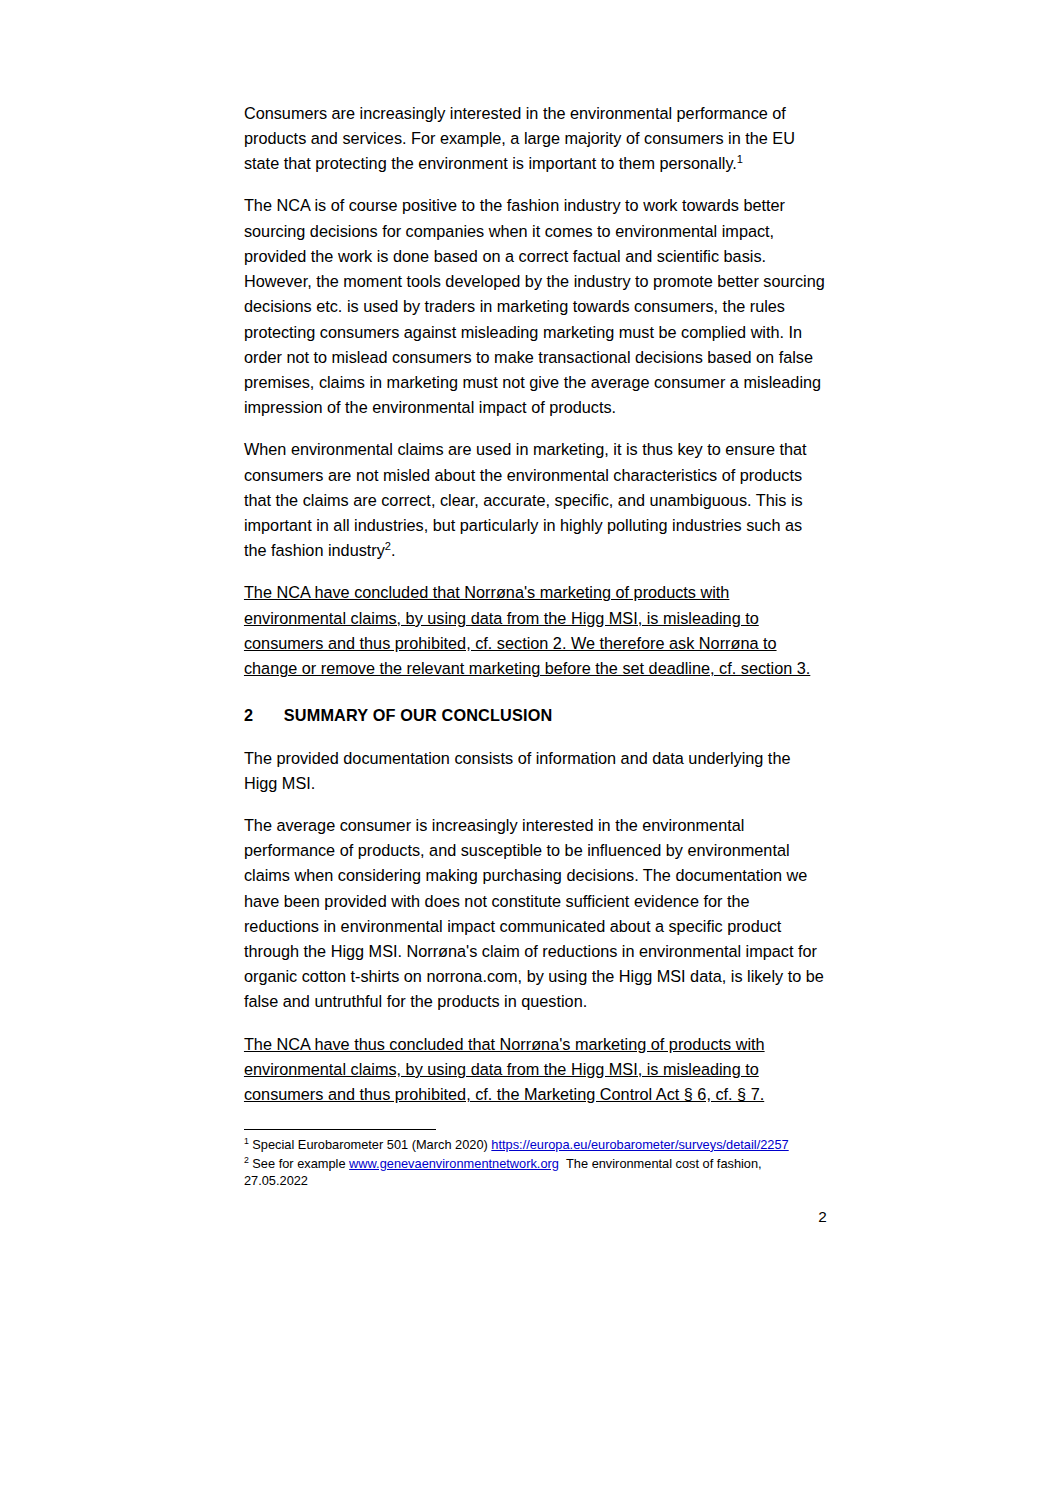Consumers are increasingly interested in the environmental performance of products and services. For example, a large majority of consumers in the EU state that protecting the environment is important to them personally.1
The NCA is of course positive to the fashion industry to work towards better sourcing decisions for companies when it comes to environmental impact, provided the work is done based on a correct factual and scientific basis. However, the moment tools developed by the industry to promote better sourcing decisions etc. is used by traders in marketing towards consumers, the rules protecting consumers against misleading marketing must be complied with. In order not to mislead consumers to make transactional decisions based on false premises, claims in marketing must not give the average consumer a misleading impression of the environmental impact of products.
When environmental claims are used in marketing, it is thus key to ensure that consumers are not misled about the environmental characteristics of products that the claims are correct, clear, accurate, specific, and unambiguous. This is important in all industries, but particularly in highly polluting industries such as the fashion industry2.
The NCA have concluded that Norrøna's marketing of products with environmental claims, by using data from the Higg MSI, is misleading to consumers and thus prohibited, cf. section 2. We therefore ask Norrøna to change or remove the relevant marketing before the set deadline, cf. section 3.
2 SUMMARY OF OUR CONCLUSION
The provided documentation consists of information and data underlying the Higg MSI.
The average consumer is increasingly interested in the environmental performance of products, and susceptible to be influenced by environmental claims when considering making purchasing decisions. The documentation we have been provided with does not constitute sufficient evidence for the reductions in environmental impact communicated about a specific product through the Higg MSI. Norrøna's claim of reductions in environmental impact for organic cotton t-shirts on norrona.com, by using the Higg MSI data, is likely to be false and untruthful for the products in question.
The NCA have thus concluded that Norrøna's marketing of products with environmental claims, by using data from the Higg MSI, is misleading to consumers and thus prohibited, cf. the Marketing Control Act § 6, cf. § 7.
1 Special Eurobarometer 501 (March 2020) https://europa.eu/eurobarometer/surveys/detail/2257
2 See for example www.genevaenvironmentnetwork.org The environmental cost of fashion, 27.05.2022
2